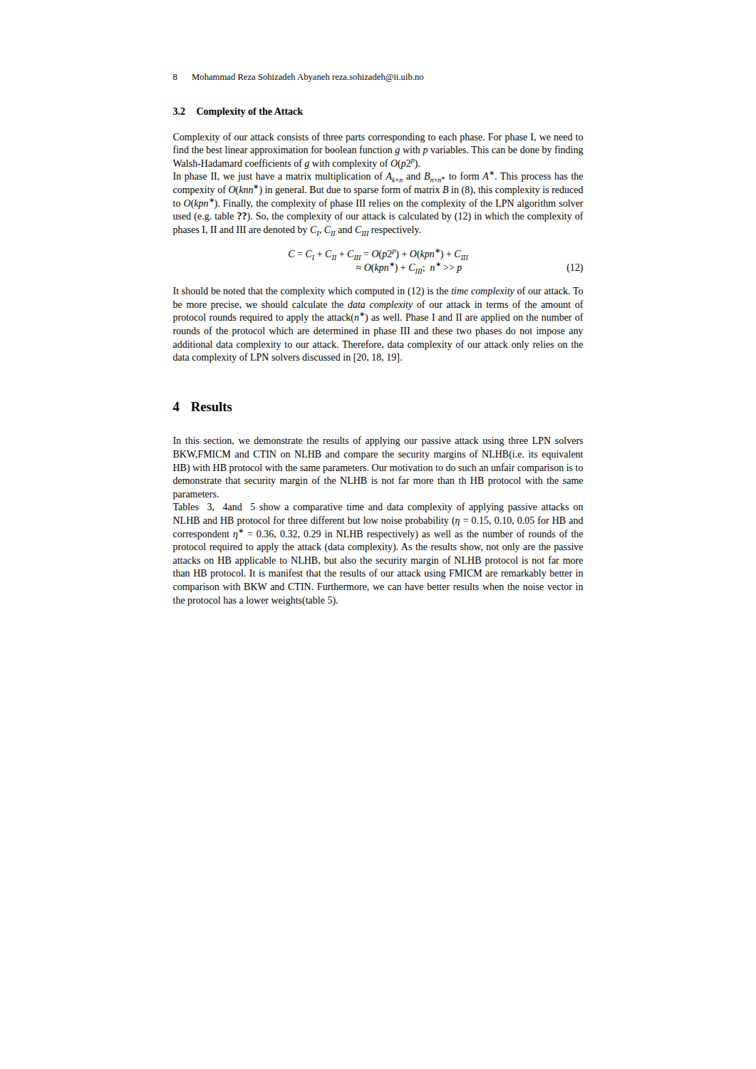8 Mohammad Reza Sohizadeh Abyaneh reza.sohizadeh@ii.uib.no
3.2 Complexity of the Attack
Complexity of our attack consists of three parts corresponding to each phase. For phase I, we need to find the best linear approximation for boolean function g with p variables. This can be done by finding Walsh-Hadamard coefficients of g with complexity of O(p2p).
In phase II, we just have a matrix multiplication of Ak×n and Bn×n∗ to form A∗. This process has the compexity of O(knn∗) in general. But due to sparse form of matrix B in (8), this complexity is reduced to O(kpn∗). Finally, the complexity of phase III relies on the complexity of the LPN algorithm solver used (e.g. table ??). So, the complexity of our attack is calculated by (12) in which the complexity of phases I, II and III are denoted by CI, CII and CIII respectively.
C = CI + CII + CIII = O(p2p) + O(kpn∗) + CIII ≈ O(kpn∗) + CIII; n∗ >> p (12)
It should be noted that the complexity which computed in (12) is the time complexity of our attack. To be more precise, we should calculate the data complexity of our attack in terms of the amount of protocol rounds required to apply the attack(n∗) as well. Phase I and II are applied on the number of rounds of the protocol which are determined in phase III and these two phases do not impose any additional data complexity to our attack. Therefore, data complexity of our attack only relies on the data complexity of LPN solvers discussed in [20, 18, 19].
4 Results
In this section, we demonstrate the results of applying our passive attack using three LPN solvers BKW,FMICM and CTIN on NLHB and compare the security margins of NLHB(i.e. its equivalent HB) with HB protocol with the same parameters. Our motivation to do such an unfair comparison is to demonstrate that security margin of the NLHB is not far more than th HB protocol with the same parameters.
Tables 3, 4and 5 show a comparative time and data complexity of applying passive attacks on NLHB and HB protocol for three different but low noise probability (η = 0.15, 0.10, 0.05 for HB and correspondent η∗ = 0.36, 0.32, 0.29 in NLHB respectively) as well as the number of rounds of the protocol required to apply the attack (data complexity). As the results show, not only are the passive attacks on HB applicable to NLHB, but also the security margin of NLHB protocol is not far more than HB protocol. It is manifest that the results of our attack using FMICM are remarkably better in comparison with BKW and CTIN. Furthermore, we can have better results when the noise vector in the protocol has a lower weights(table 5).